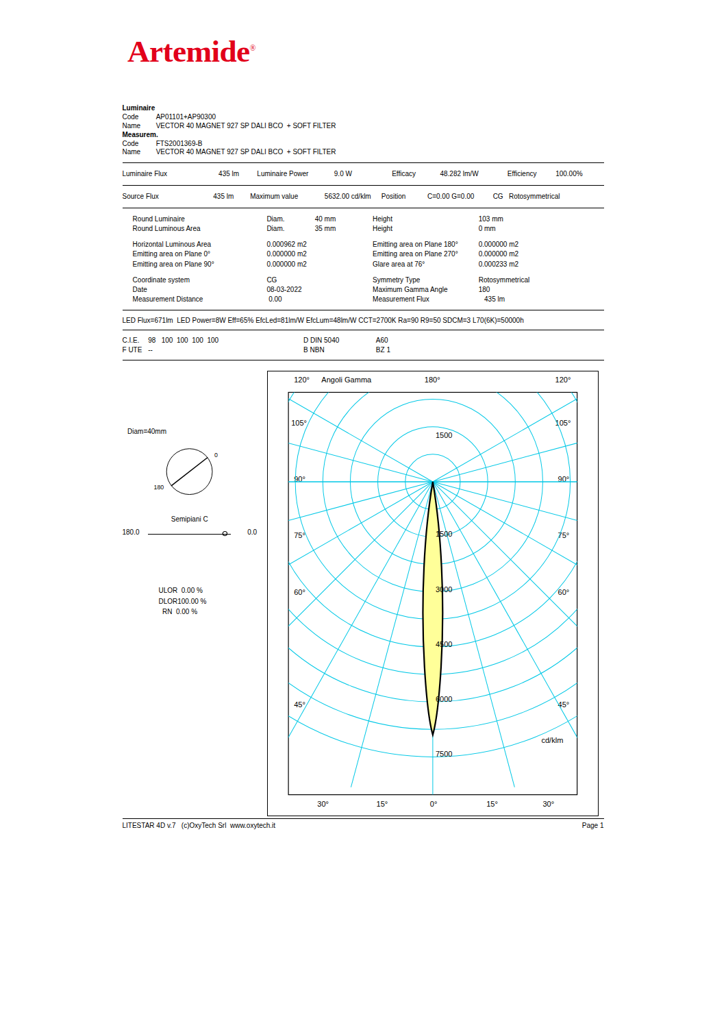Artemide®
| Luminaire |
| Code | AP01101+AP90300 |
| Name | VECTOR 40 MAGNET 927 SP DALI BCO + SOFT FILTER |
| Measurem. |
| Code | FTS2001369-B |
| Name | VECTOR 40 MAGNET 927 SP DALI BCO + SOFT FILTER |
| Luminaire Flux | 435 lm | Luminaire Power | 9.0 W | Efficacy | 48.282 lm/W | Efficiency | 100.00% |
| Source Flux | 435 lm | Maximum value | 5632.00 cd/klm | Position | C=0.00 G=0.00 | CG Rotosymmetrical | |
| Round Luminaire | Diam. | 40 mm | Height | 103 mm | |
| Round Luminous Area | Diam. | 35 mm | Height | 0 mm | |
| Horizontal Luminous Area | 0.000962 m2 | Emitting area on Plane 180° | 0.000000 m2 |
| Emitting area on Plane 0° | 0.000000 m2 | Emitting area on Plane 270° | 0.000000 m2 |
| Emitting area on Plane 90° | 0.000000 m2 | Glare area at 76° | 0.000233 m2 |
| Coordinate system | CG | Symmetry Type | Rotosymmetrical |
| Date | 08-03-2022 | Maximum Gamma Angle | 180 |
| Measurement Distance | 0.00 | Measurement Flux | 435 lm |
LED Flux=671lm LED Power=8W Eff=65% EfcLed=81lm/W EfcLum=48lm/W CCT=2700K Ra=90 R9=50 SDCM=3 L70(6K)=50000h
| C.I.E. | 98 100 100 100 100 | D DIN 5040 | A60 |
| F UTE | -- | B NBN | BZ 1 |
Diam=40mm
0 180
Semipiani C
180.0 0.0
ULOR 0.00 %
DLOR100.00 %
RN 0.00 %
120° Angoli Gamma 180° 120° 105° 105° 90° 90° 75° 75° 60° 60° 45° 45° 30° 15° 0° 15° 30° 1500 1500 3000 4500 6000 7500 cd/klm
LITESTAR 4D v.7 (c)OxyTech Srl www.oxytech.it Page 1